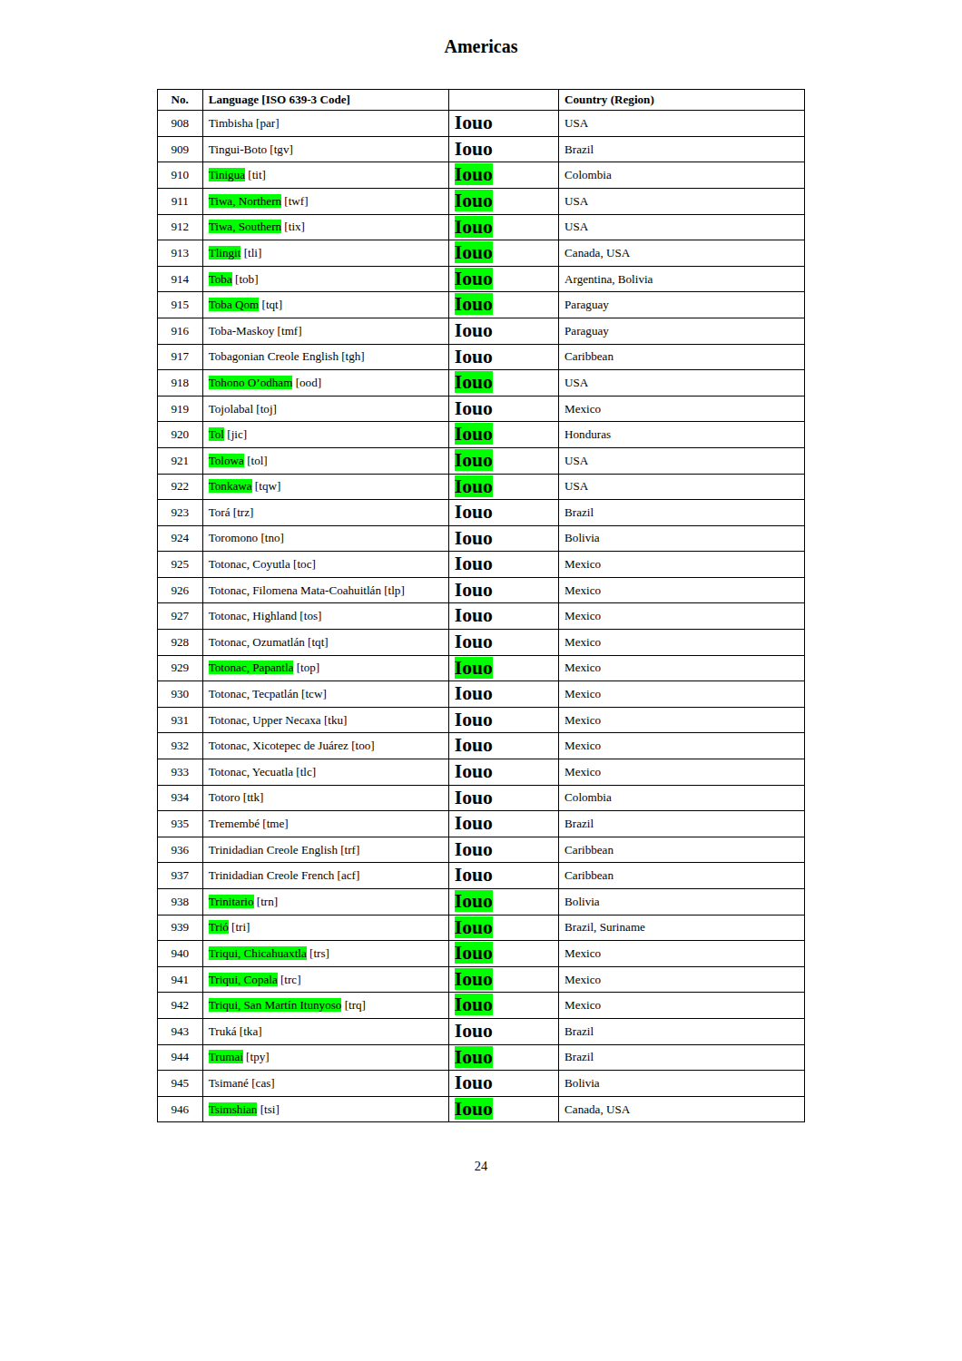Americas
| No. | Language [ISO 639-3 Code] | | Country (Region) |
| --- | --- | --- | --- |
| 908 | Timbisha [par] | Iouo | USA |
| 909 | Tingui-Boto [tgv] | Iouo | Brazil |
| 910 | Tinigua [tit] | Iouo | Colombia |
| 911 | Tiwa, Northern [twf] | Iouo | USA |
| 912 | Tiwa, Southern [tix] | Iouo | USA |
| 913 | Tlingit [tli] | Iouo | Canada, USA |
| 914 | Toba [tob] | Iouo | Argentina, Bolivia |
| 915 | Toba Qom [tqt] | Iouo | Paraguay |
| 916 | Toba-Maskoy [tmf] | Iouo | Paraguay |
| 917 | Tobagonian Creole English [tgh] | Iouo | Caribbean |
| 918 | Tohono O’odham [ood] | Iouo | USA |
| 919 | Tojolabal [toj] | Iouo | Mexico |
| 920 | Tol [jic] | Iouo | Honduras |
| 921 | Tolowa [tol] | Iouo | USA |
| 922 | Tonkawa [tqw] | Iouo | USA |
| 923 | Torá [trz] | Iouo | Brazil |
| 924 | Toromono [tno] | Iouo | Bolivia |
| 925 | Totonac, Coyutla [toc] | Iouo | Mexico |
| 926 | Totonac, Filomena Mata-Coahuitlán [tlp] | Iouo | Mexico |
| 927 | Totonac, Highland [tos] | Iouo | Mexico |
| 928 | Totonac, Ozumatlán [tqt] | Iouo | Mexico |
| 929 | Totonac, Papantla [top] | Iouo | Mexico |
| 930 | Totonac, Tecpatlán [tcw] | Iouo | Mexico |
| 931 | Totonac, Upper Necaxa [tku] | Iouo | Mexico |
| 932 | Totonac, Xicotepec de Juárez [too] | Iouo | Mexico |
| 933 | Totonac, Yecuatla [tlc] | Iouo | Mexico |
| 934 | Totoro [ttk] | Iouo | Colombia |
| 935 | Tremembé [tme] | Iouo | Brazil |
| 936 | Trinidadian Creole English [trf] | Iouo | Caribbean |
| 937 | Trinidadian Creole French [acf] | Iouo | Caribbean |
| 938 | Trinitario [trn] | Iouo | Bolivia |
| 939 | Trió [tri] | Iouo | Brazil, Suriname |
| 940 | Triqui, Chicahuaxtla [trs] | Iouo | Mexico |
| 941 | Triqui, Copala [trc] | Iouo | Mexico |
| 942 | Triqui, San Martín Itunyoso [trq] | Iouo | Mexico |
| 943 | Truká [tka] | Iouo | Brazil |
| 944 | Trumai [tpy] | Iouo | Brazil |
| 945 | Tsimané [cas] | Iouo | Bolivia |
| 946 | Tsimshian [tsi] | Iouo | Canada, USA |
24